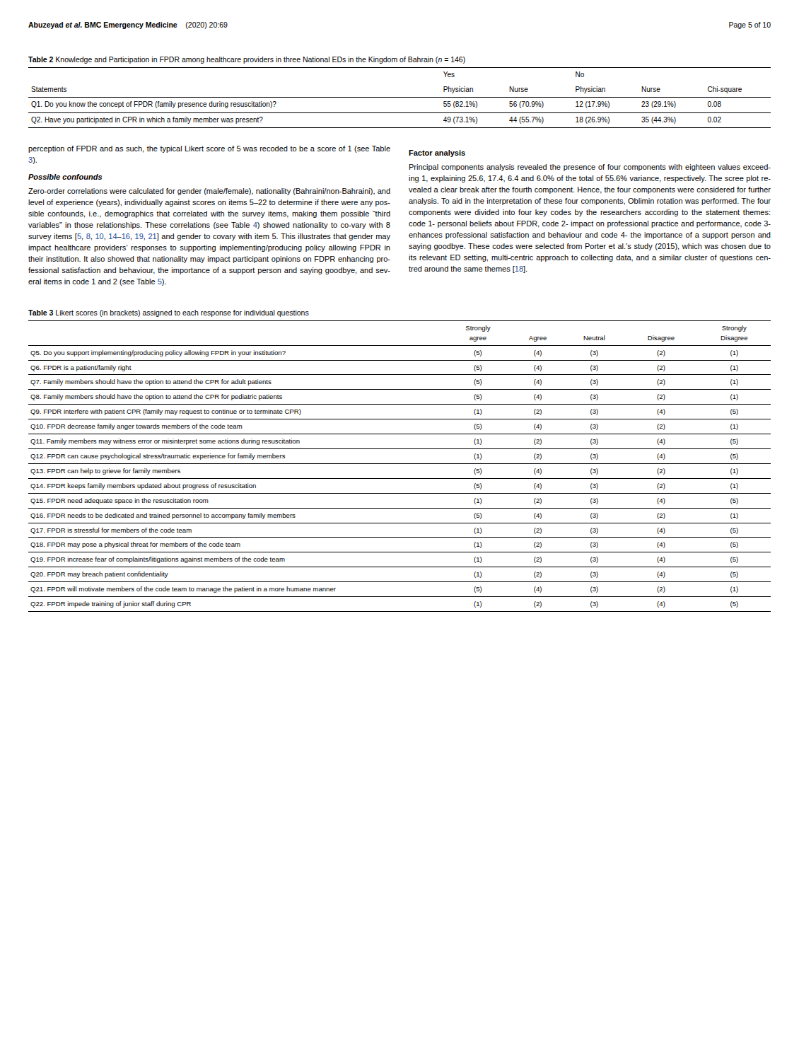Abuzeyad et al. BMC Emergency Medicine (2020) 20:69
Page 5 of 10
Table 2 Knowledge and Participation in FPDR among healthcare providers in three National EDs in the Kingdom of Bahrain (n = 146)
| Statements | Yes | No | Chi-square |
| --- | --- | --- | --- |
| Physician | Nurse | Physician | Nurse |
| Q1. Do you know the concept of FPDR (family presence during resuscitation)? | 55 (82.1%) | 56 (70.9%) | 12 (17.9%) | 23 (29.1%) | 0.08 |
| Q2. Have you participated in CPR in which a family member was present? | 49 (73.1%) | 44 (55.7%) | 18 (26.9%) | 35 (44.3%) | 0.02 |
perception of FPDR and as such, the typical Likert score of 5 was recoded to be a score of 1 (see Table 3).
Possible confounds
Zero-order correlations were calculated for gender (male/female), nationality (Bahraini/non-Bahraini), and level of experience (years), individually against scores on items 5–22 to determine if there were any possible confounds, i.e., demographics that correlated with the survey items, making them possible “third variables” in those relationships. These correlations (see Table 4) showed nationality to co-vary with 8 survey items [5, 8, 10, 14–16, 19, 21] and gender to covary with item 5. This illustrates that gender may impact healthcare providers’ responses to supporting implementing/producing policy allowing FPDR in their institution. It also showed that nationality may impact participant opinions on FDPR enhancing professional satisfaction and behaviour, the importance of a support person and saying goodbye, and several items in code 1 and 2 (see Table 5).
Factor analysis
Principal components analysis revealed the presence of four components with eighteen values exceeding 1, explaining 25.6, 17.4, 6.4 and 6.0% of the total of 55.6% variance, respectively. The scree plot revealed a clear break after the fourth component. Hence, the four components were considered for further analysis. To aid in the interpretation of these four components, Oblimin rotation was performed. The four components were divided into four key codes by the researchers according to the statement themes: code 1- personal beliefs about FPDR, code 2- impact on professional practice and performance, code 3- enhances professional satisfaction and behaviour and code 4- the importance of a support person and saying goodbye. These codes were selected from Porter et al.’s study (2015), which was chosen due to its relevant ED setting, multi-centric approach to collecting data, and a similar cluster of questions centred around the same themes [18].
Table 3 Likert scores (in brackets) assigned to each response for individual questions
| | Strongly agree | Agree | Neutral | Disagree | Strongly Disagree |
| --- | --- | --- | --- | --- | --- |
| Q5. Do you support implementing/producing policy allowing FPDR in your institution? | (5) | (4) | (3) | (2) | (1) |
| Q6. FPDR is a patient/family right | (5) | (4) | (3) | (2) | (1) |
| Q7. Family members should have the option to attend the CPR for adult patients | (5) | (4) | (3) | (2) | (1) |
| Q8. Family members should have the option to attend the CPR for pediatric patients | (5) | (4) | (3) | (2) | (1) |
| Q9. FPDR interfere with patient CPR (family may request to continue or to terminate CPR) | (1) | (2) | (3) | (4) | (5) |
| Q10. FPDR decrease family anger towards members of the code team | (5) | (4) | (3) | (2) | (1) |
| Q11. Family members may witness error or misinterpret some actions during resuscitation | (1) | (2) | (3) | (4) | (5) |
| Q12. FPDR can cause psychological stress/traumatic experience for family members | (1) | (2) | (3) | (4) | (5) |
| Q13. FPDR can help to grieve for family members | (5) | (4) | (3) | (2) | (1) |
| Q14. FPDR keeps family members updated about progress of resuscitation | (5) | (4) | (3) | (2) | (1) |
| Q15. FPDR need adequate space in the resuscitation room | (1) | (2) | (3) | (4) | (5) |
| Q16. FPDR needs to be dedicated and trained personnel to accompany family members | (5) | (4) | (3) | (2) | (1) |
| Q17. FPDR is stressful for members of the code team | (1) | (2) | (3) | (4) | (5) |
| Q18. FPDR may pose a physical threat for members of the code team | (1) | (2) | (3) | (4) | (5) |
| Q19. FPDR increase fear of complaints/litigations against members of the code team | (1) | (2) | (3) | (4) | (5) |
| Q20. FPDR may breach patient confidentiality | (1) | (2) | (3) | (4) | (5) |
| Q21. FPDR will motivate members of the code team to manage the patient in a more humane manner | (5) | (4) | (3) | (2) | (1) |
| Q22. FPDR impede training of junior staff during CPR | (1) | (2) | (3) | (4) | (5) |